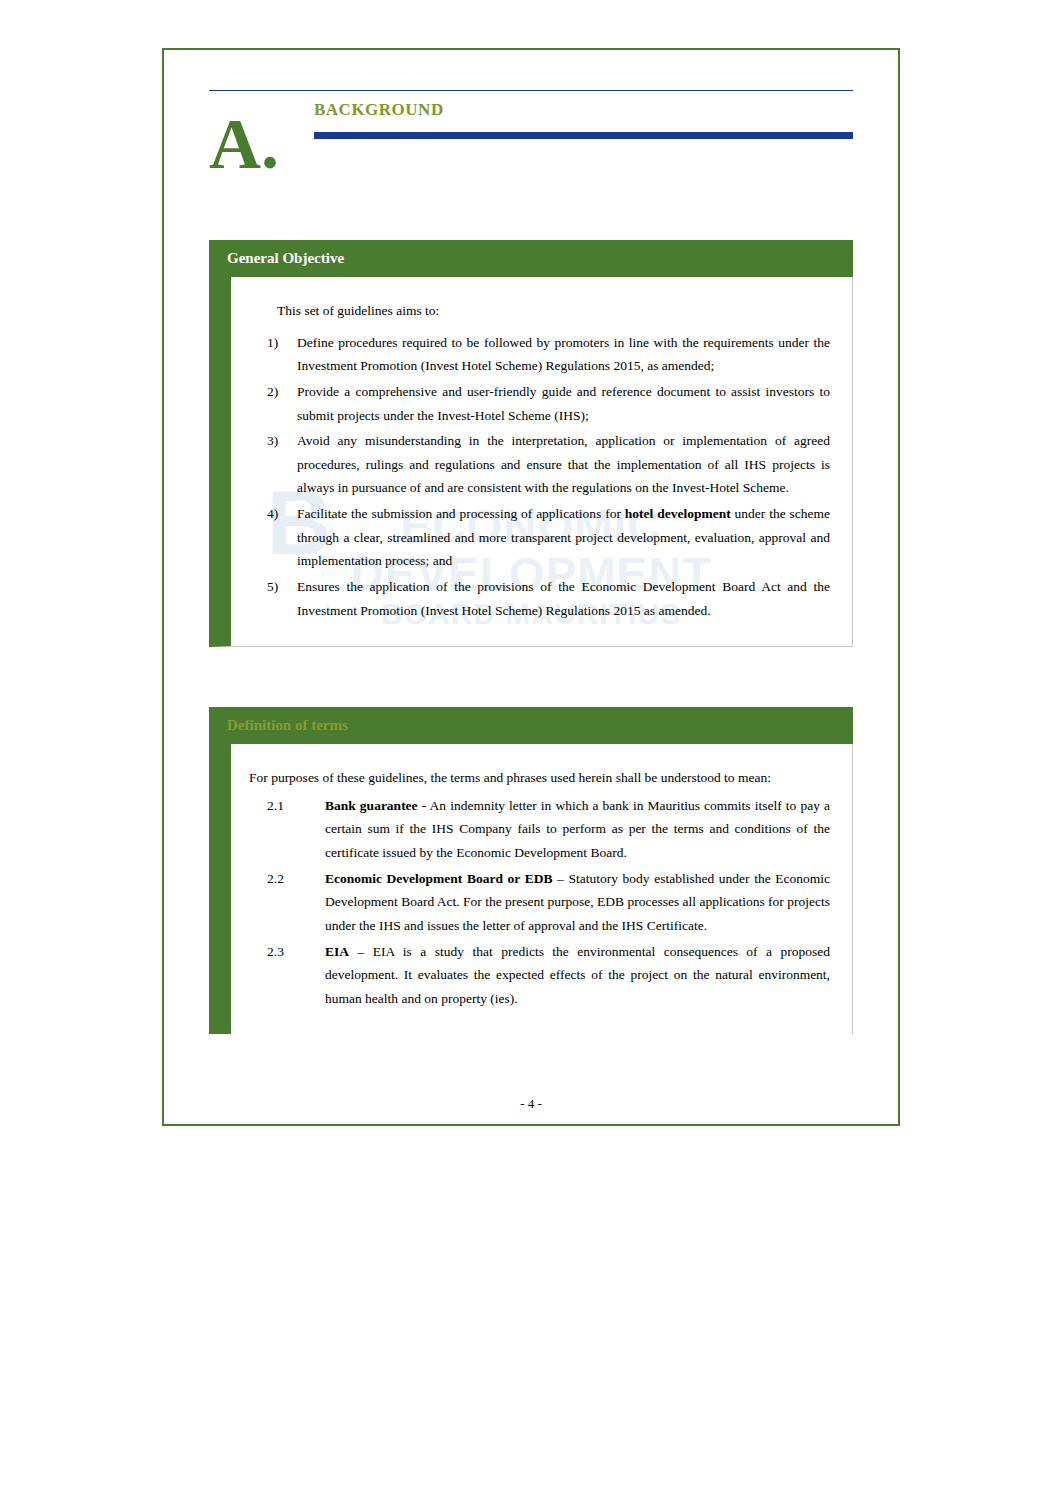B
ECONOMIC DEVELOPMENT BOARD MAURITIUS
A.
BACKGROUND
General Objective
This set of guidelines aims to:
Define procedures required to be followed by promoters in line with the requirements under the Investment Promotion (Invest Hotel Scheme) Regulations 2015, as amended;
Provide a comprehensive and user-friendly guide and reference document to assist investors to submit projects under the Invest-Hotel Scheme (IHS);
Avoid any misunderstanding in the interpretation, application or implementation of agreed procedures, rulings and regulations and ensure that the implementation of all IHS projects is always in pursuance of and are consistent with the regulations on the Invest-Hotel Scheme.
Facilitate the submission and processing of applications for hotel development under the scheme through a clear, streamlined and more transparent project development, evaluation, approval and implementation process; and
Ensures the application of the provisions of the Economic Development Board Act and the Investment Promotion (Invest Hotel Scheme) Regulations 2015 as amended.
Definition of terms
For purposes of these guidelines, the terms and phrases used herein shall be understood to mean:
2.1
Bank guarantee - An indemnity letter in which a bank in Mauritius commits itself to pay a certain sum if the IHS Company fails to perform as per the terms and conditions of the certificate issued by the Economic Development Board.
2.2
Economic Development Board or EDB – Statutory body established under the Economic Development Board Act. For the present purpose, EDB processes all applications for projects under the IHS and issues the letter of approval and the IHS Certificate.
2.3
EIA – EIA is a study that predicts the environmental consequences of a proposed development. It evaluates the expected effects of the project on the natural environment, human health and on property (ies).
- 4 -